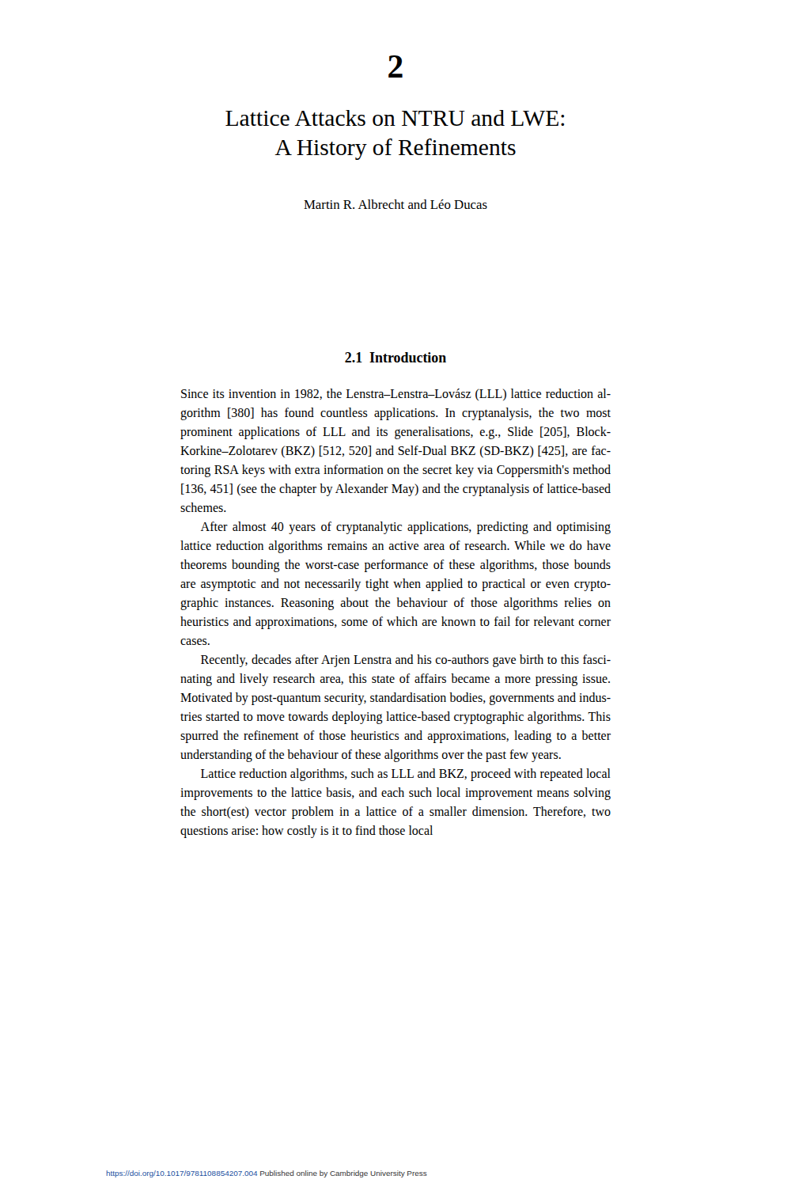2
Lattice Attacks on NTRU and LWE:
A History of Refinements
Martin R. Albrecht and Léo Ducas
2.1 Introduction
Since its invention in 1982, the Lenstra–Lenstra–Lovász (LLL) lattice reduction algorithm [380] has found countless applications. In cryptanalysis, the two most prominent applications of LLL and its generalisations, e.g., Slide [205], Block-Korkine–Zolotarev (BKZ) [512, 520] and Self-Dual BKZ (SD-BKZ) [425], are factoring RSA keys with extra information on the secret key via Coppersmith's method [136, 451] (see the chapter by Alexander May) and the cryptanalysis of lattice-based schemes.
After almost 40 years of cryptanalytic applications, predicting and optimising lattice reduction algorithms remains an active area of research. While we do have theorems bounding the worst-case performance of these algorithms, those bounds are asymptotic and not necessarily tight when applied to practical or even cryptographic instances. Reasoning about the behaviour of those algorithms relies on heuristics and approximations, some of which are known to fail for relevant corner cases.
Recently, decades after Arjen Lenstra and his co-authors gave birth to this fascinating and lively research area, this state of affairs became a more pressing issue. Motivated by post-quantum security, standardisation bodies, governments and industries started to move towards deploying lattice-based cryptographic algorithms. This spurred the refinement of those heuristics and approximations, leading to a better understanding of the behaviour of these algorithms over the past few years.
Lattice reduction algorithms, such as LLL and BKZ, proceed with repeated local improvements to the lattice basis, and each such local improvement means solving the short(est) vector problem in a lattice of a smaller dimension. Therefore, two questions arise: how costly is it to find those local
https://doi.org/10.1017/9781108854207.004 Published online by Cambridge University Press